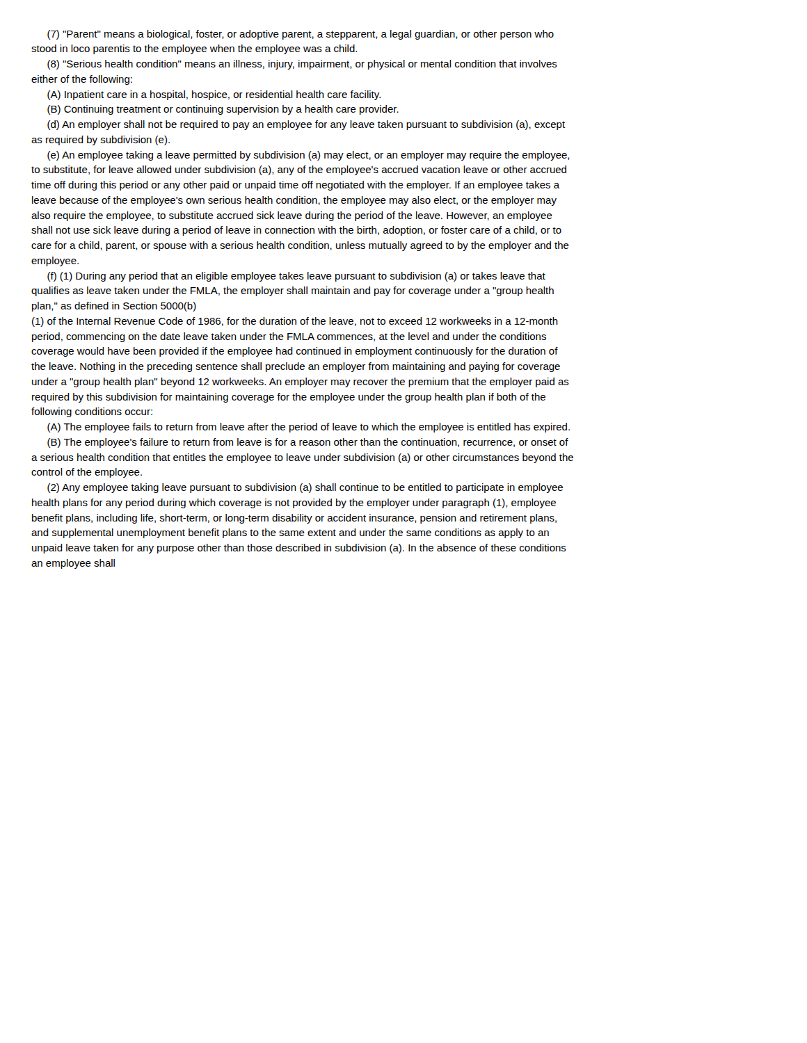(7) "Parent" means a biological, foster, or adoptive parent, a stepparent, a legal guardian, or other person who stood in loco parentis to the employee when the employee was a child.
(8) "Serious health condition" means an illness, injury, impairment, or physical or mental condition that involves either of the following:
(A) Inpatient care in a hospital, hospice, or residential health care facility.
(B) Continuing treatment or continuing supervision by a health care provider.
(d) An employer shall not be required to pay an employee for any leave taken pursuant to subdivision (a), except as required by subdivision (e).
(e) An employee taking a leave permitted by subdivision (a) may elect, or an employer may require the employee, to substitute, for leave allowed under subdivision (a), any of the employee's accrued vacation leave or other accrued time off during this period or any other paid or unpaid time off negotiated with the employer. If an employee takes a leave because of the employee's own serious health condition, the employee may also elect, or the employer may also require the employee, to substitute accrued sick leave during the period of the leave. However, an employee shall not use sick leave during a period of leave in connection with the birth, adoption, or foster care of a child, or to care for a child, parent, or spouse with a serious health condition, unless mutually agreed to by the employer and the employee.
(f) (1) During any period that an eligible employee takes leave pursuant to subdivision (a) or takes leave that qualifies as leave taken under the FMLA, the employer shall maintain and pay for coverage under a "group health plan," as defined in Section 5000(b)
(1) of the Internal Revenue Code of 1986, for the duration of the leave, not to exceed 12 workweeks in a 12-month period, commencing on the date leave taken under the FMLA commences, at the level and under the conditions coverage would have been provided if the employee had continued in employment continuously for the duration of the leave. Nothing in the preceding sentence shall preclude an employer from maintaining and paying for coverage under a "group health plan" beyond 12 workweeks. An employer may recover the premium that the employer paid as required by this subdivision for maintaining coverage for the employee under the group health plan if both of the following conditions occur:
(A) The employee fails to return from leave after the period of leave to which the employee is entitled has expired.
(B) The employee's failure to return from leave is for a reason other than the continuation, recurrence, or onset of a serious health condition that entitles the employee to leave under subdivision (a) or other circumstances beyond the control of the employee.
(2) Any employee taking leave pursuant to subdivision (a) shall continue to be entitled to participate in employee health plans for any period during which coverage is not provided by the employer under paragraph (1), employee benefit plans, including life, short-term, or long-term disability or accident insurance, pension and retirement plans, and supplemental unemployment benefit plans to the same extent and under the same conditions as apply to an unpaid leave taken for any purpose other than those described in subdivision (a). In the absence of these conditions an employee shall